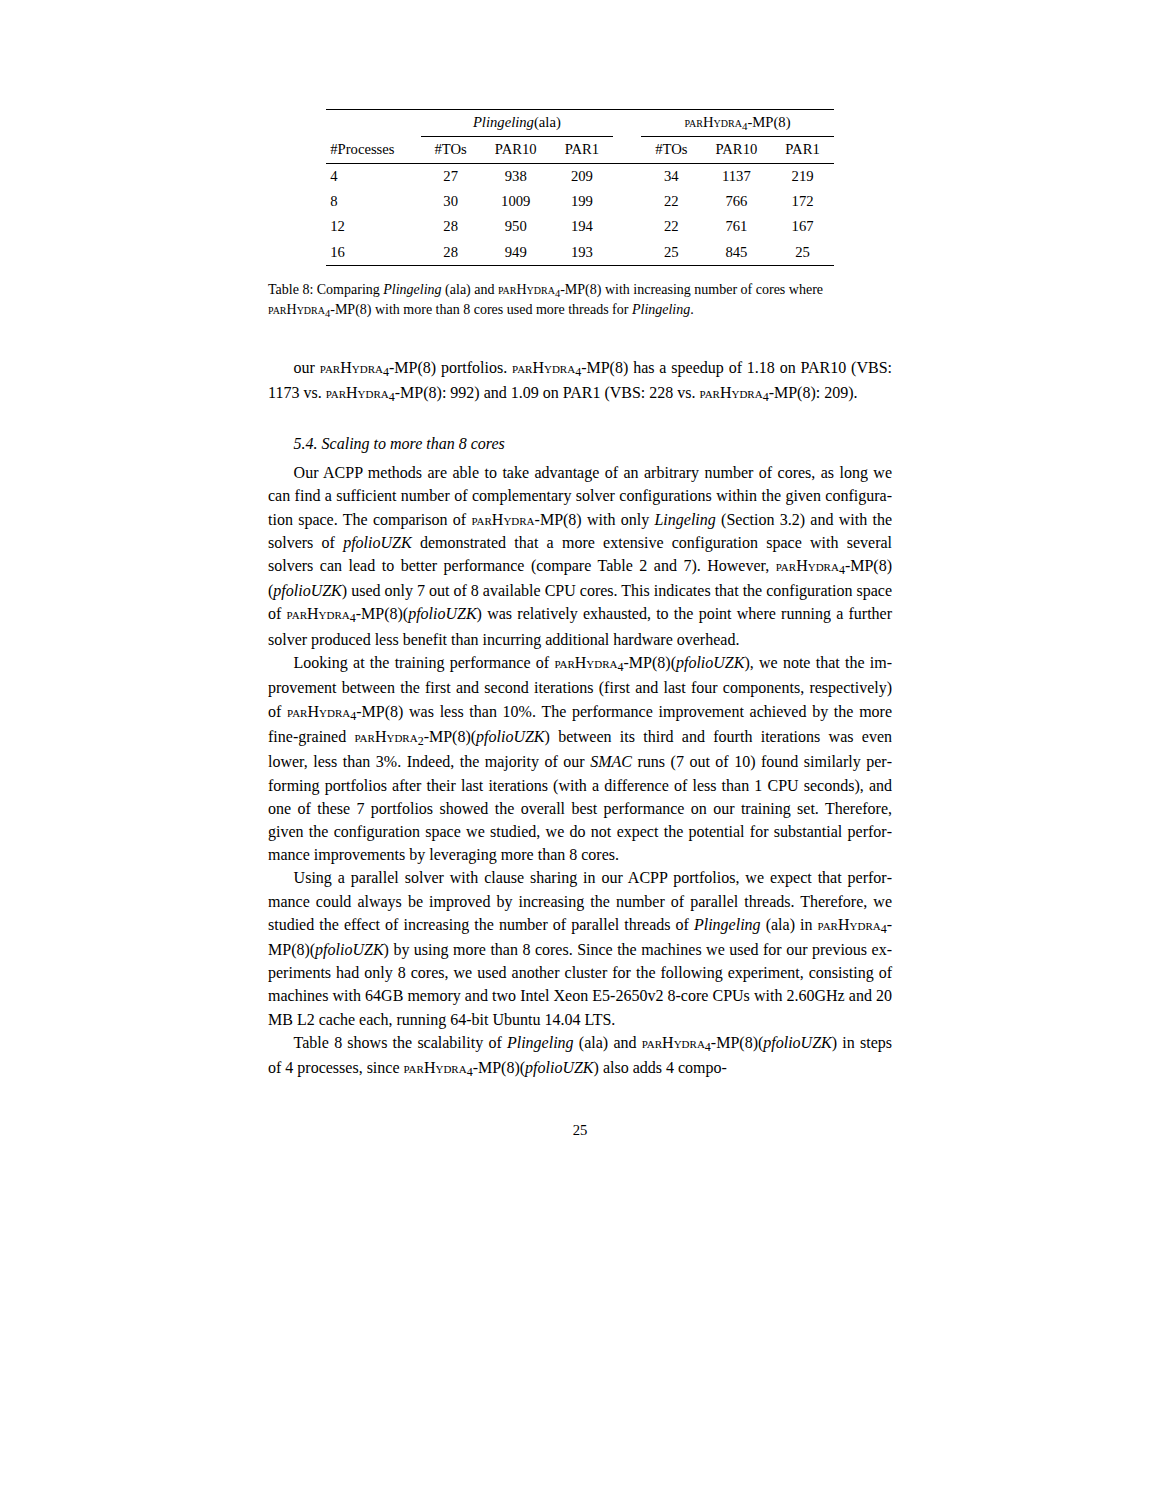| | Plingeling (ala) | | parHydra 4 -MP(8) |
| --- | --- | --- | --- |
| #Processes | #TOs | PAR10 | PAR1 | | #TOs | PAR10 | PAR1 |
| 4 | 27 | 938 | 209 | | 34 | 1137 | 219 |
| 8 | 30 | 1009 | 199 | | 22 | 766 | 172 |
| 12 | 28 | 950 | 194 | | 22 | 761 | 167 |
| 16 | 28 | 949 | 193 | | 25 | 845 | 25 |
Table 8: Comparing Plingeling (ala) and parHydra4-MP(8) with increasing number of cores where parHydra4-MP(8) with more than 8 cores used more threads for Plingeling.
our parHydra4-MP(8) portfolios. parHydra4-MP(8) has a speedup of 1.18 on PAR10 (VBS: 1173 vs. parHydra4-MP(8): 992) and 1.09 on PAR1 (VBS: 228 vs. parHydra4-MP(8): 209).
5.4. Scaling to more than 8 cores
Our ACPP methods are able to take advantage of an arbitrary number of cores, as long we can find a sufficient number of complementary solver configurations within the given configuration space. The comparison of parHydra-MP(8) with only Lingeling (Section 3.2) and with the solvers of pfolioUZK demonstrated that a more extensive configuration space with several solvers can lead to better performance (compare Table 2 and 7). However, parHydra4-MP(8)(pfolioUZK) used only 7 out of 8 available CPU cores. This indicates that the configuration space of parHydra4-MP(8)(pfolioUZK) was relatively exhausted, to the point where running a further solver produced less benefit than incurring additional hardware overhead.
Looking at the training performance of parHydra4-MP(8)(pfolioUZK), we note that the improvement between the first and second iterations (first and last four components, respectively) of parHydra4-MP(8) was less than 10%. The performance improvement achieved by the more fine-grained parHydra2-MP(8)(pfolioUZK) between its third and fourth iterations was even lower, less than 3%. Indeed, the majority of our SMAC runs (7 out of 10) found similarly performing portfolios after their last iterations (with a difference of less than 1 CPU seconds), and one of these 7 portfolios showed the overall best performance on our training set. Therefore, given the configuration space we studied, we do not expect the potential for substantial performance improvements by leveraging more than 8 cores.
Using a parallel solver with clause sharing in our ACPP portfolios, we expect that performance could always be improved by increasing the number of parallel threads. Therefore, we studied the effect of increasing the number of parallel threads of Plingeling (ala) in parHydra4-MP(8)(pfolioUZK) by using more than 8 cores. Since the machines we used for our previous experiments had only 8 cores, we used another cluster for the following experiment, consisting of machines with 64GB memory and two Intel Xeon E5-2650v2 8-core CPUs with 2.60GHz and 20 MB L2 cache each, running 64-bit Ubuntu 14.04 LTS.
Table 8 shows the scalability of Plingeling (ala) and parHydra4-MP(8)(pfolioUZK) in steps of 4 processes, since parHydra4-MP(8)(pfolioUZK) also adds 4 compo-
25